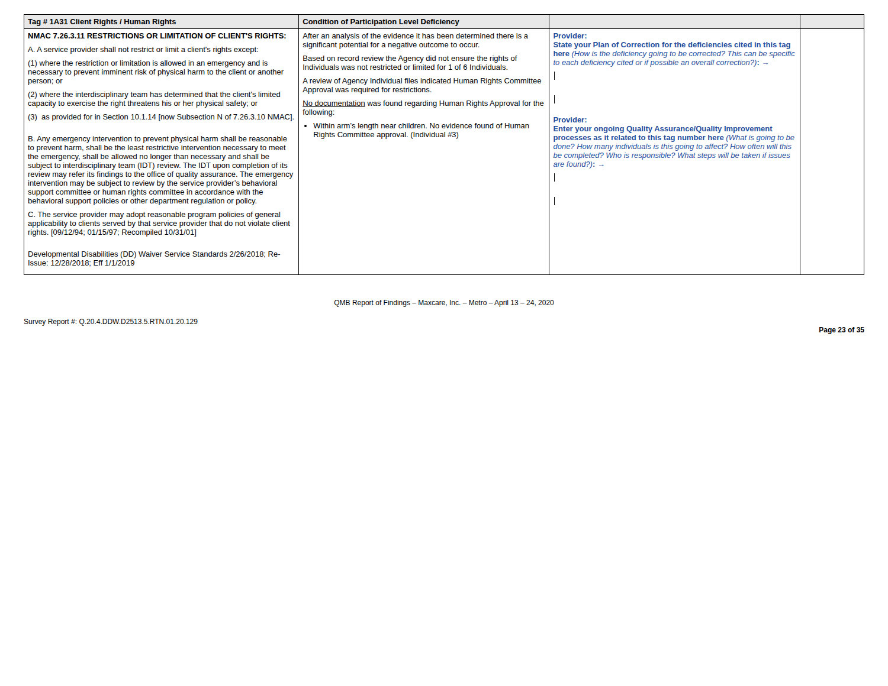| Tag # 1A31 Client Rights / Human Rights | Condition of Participation Level Deficiency | | |
| --- | --- | --- | --- |
| NMAC 7.26.3.11 RESTRICTIONS OR LIMITATION OF CLIENT'S RIGHTS: A. A service provider shall not restrict or limit a client's rights except: (1) where the restriction or limitation is allowed in an emergency and is necessary to prevent imminent risk of physical harm to the client or another person; or (2) where the interdisciplinary team has determined that the client's limited capacity to exercise the right threatens his or her physical safety; or (3) as provided for in Section 10.1.14 [now Subsection N of 7.26.3.10 NMAC]. B. Any emergency intervention to prevent physical harm shall be reasonable to prevent harm, shall be the least restrictive intervention necessary to meet the emergency, shall be allowed no longer than necessary and shall be subject to interdisciplinary team (IDT) review. The IDT upon completion of its review may refer its findings to the office of quality assurance. The emergency intervention may be subject to review by the service provider’s behavioral support committee or human rights committee in accordance with the behavioral support policies or other department regulation or policy. C. The service provider may adopt reasonable program policies of general applicability to clients served by that service provider that do not violate client rights. [09/12/94; 01/15/97; Recompiled 10/31/01] Developmental Disabilities (DD) Waiver Service Standards 2/26/2018; Re-Issue: 12/28/2018; Eff 1/1/2019 | After an analysis of the evidence it has been determined there is a significant potential for a negative outcome to occur. Based on record review the Agency did not ensure the rights of Individuals was not restricted or limited for 1 of 6 Individuals. A review of Agency Individual files indicated Human Rights Committee Approval was required for restrictions. No documentation was found regarding Human Rights Approval for the following: Within arm’s length near children. No evidence found of Human Rights Committee approval. (Individual #3) | Provider: State your Plan of Correction for the deficiencies cited in this tag here (How is the deficiency going to be corrected? This can be specific to each deficiency cited or if possible an overall correction?) : → Provider: Enter your ongoing Quality Assurance/Quality Improvement processes as it related to this tag number here (What is going to be done? How many individuals is this going to affect? How often will this be completed? Who is responsible? What steps will be taken if issues are found?) : → | |
QMB Report of Findings – Maxcare, Inc. – Metro – April 13 – 24, 2020
Survey Report #: Q.20.4.DDW.D2513.5.RTN.01.20.129
Page 23 of 35